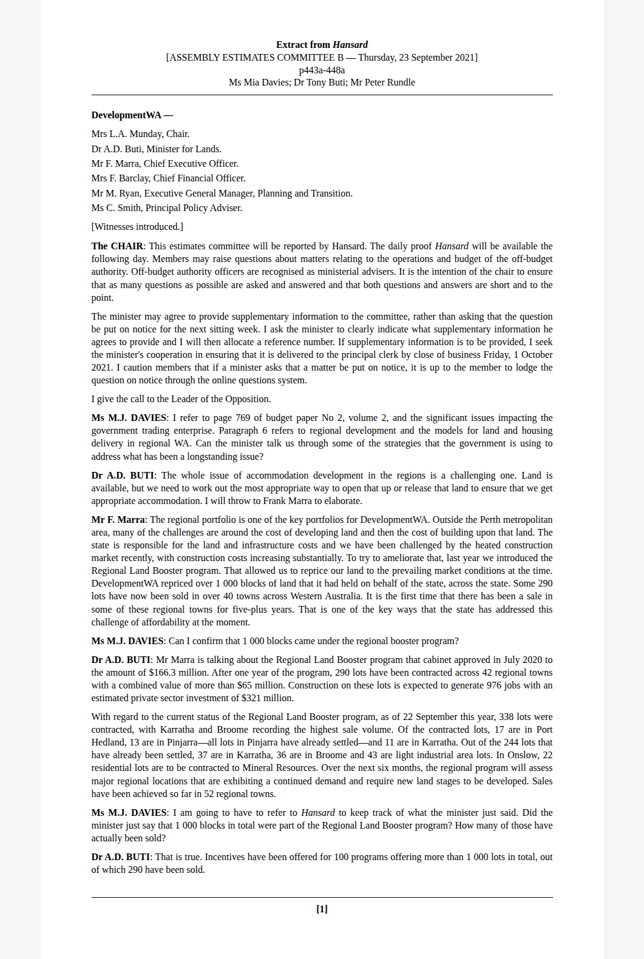Extract from Hansard
[ASSEMBLY ESTIMATES COMMITTEE B — Thursday, 23 September 2021]
p443a-448a
Ms Mia Davies; Dr Tony Buti; Mr Peter Rundle
DevelopmentWA —
Mrs L.A. Munday, Chair.
Dr A.D. Buti, Minister for Lands.
Mr F. Marra, Chief Executive Officer.
Mrs F. Barclay, Chief Financial Officer.
Mr M. Ryan, Executive General Manager, Planning and Transition.
Ms C. Smith, Principal Policy Adviser.
[Witnesses introduced.]
The CHAIR: This estimates committee will be reported by Hansard. The daily proof Hansard will be available the following day. Members may raise questions about matters relating to the operations and budget of the off-budget authority. Off-budget authority officers are recognised as ministerial advisers. It is the intention of the chair to ensure that as many questions as possible are asked and answered and that both questions and answers are short and to the point.
The minister may agree to provide supplementary information to the committee, rather than asking that the question be put on notice for the next sitting week. I ask the minister to clearly indicate what supplementary information he agrees to provide and I will then allocate a reference number. If supplementary information is to be provided, I seek the minister's cooperation in ensuring that it is delivered to the principal clerk by close of business Friday, 1 October 2021. I caution members that if a minister asks that a matter be put on notice, it is up to the member to lodge the question on notice through the online questions system.
I give the call to the Leader of the Opposition.
Ms M.J. DAVIES: I refer to page 769 of budget paper No 2, volume 2, and the significant issues impacting the government trading enterprise. Paragraph 6 refers to regional development and the models for land and housing delivery in regional WA. Can the minister talk us through some of the strategies that the government is using to address what has been a longstanding issue?
Dr A.D. BUTI: The whole issue of accommodation development in the regions is a challenging one. Land is available, but we need to work out the most appropriate way to open that up or release that land to ensure that we get appropriate accommodation. I will throw to Frank Marra to elaborate.
Mr F. Marra: The regional portfolio is one of the key portfolios for DevelopmentWA. Outside the Perth metropolitan area, many of the challenges are around the cost of developing land and then the cost of building upon that land. The state is responsible for the land and infrastructure costs and we have been challenged by the heated construction market recently, with construction costs increasing substantially. To try to ameliorate that, last year we introduced the Regional Land Booster program. That allowed us to reprice our land to the prevailing market conditions at the time. DevelopmentWA repriced over 1 000 blocks of land that it had held on behalf of the state, across the state. Some 290 lots have now been sold in over 40 towns across Western Australia. It is the first time that there has been a sale in some of these regional towns for five-plus years. That is one of the key ways that the state has addressed this challenge of affordability at the moment.
Ms M.J. DAVIES: Can I confirm that 1 000 blocks came under the regional booster program?
Dr A.D. BUTI: Mr Marra is talking about the Regional Land Booster program that cabinet approved in July 2020 to the amount of $166.3 million. After one year of the program, 290 lots have been contracted across 42 regional towns with a combined value of more than $65 million. Construction on these lots is expected to generate 976 jobs with an estimated private sector investment of $321 million.
With regard to the current status of the Regional Land Booster program, as of 22 September this year, 338 lots were contracted, with Karratha and Broome recording the highest sale volume. Of the contracted lots, 17 are in Port Hedland, 13 are in Pinjarra—all lots in Pinjarra have already settled—and 11 are in Karratha. Out of the 244 lots that have already been settled, 37 are in Karratha, 36 are in Broome and 43 are light industrial area lots. In Onslow, 22 residential lots are to be contracted to Mineral Resources. Over the next six months, the regional program will assess major regional locations that are exhibiting a continued demand and require new land stages to be developed. Sales have been achieved so far in 52 regional towns.
Ms M.J. DAVIES: I am going to have to refer to Hansard to keep track of what the minister just said. Did the minister just say that 1 000 blocks in total were part of the Regional Land Booster program? How many of those have actually been sold?
Dr A.D. BUTI: That is true. Incentives have been offered for 100 programs offering more than 1 000 lots in total, out of which 290 have been sold.
[1]